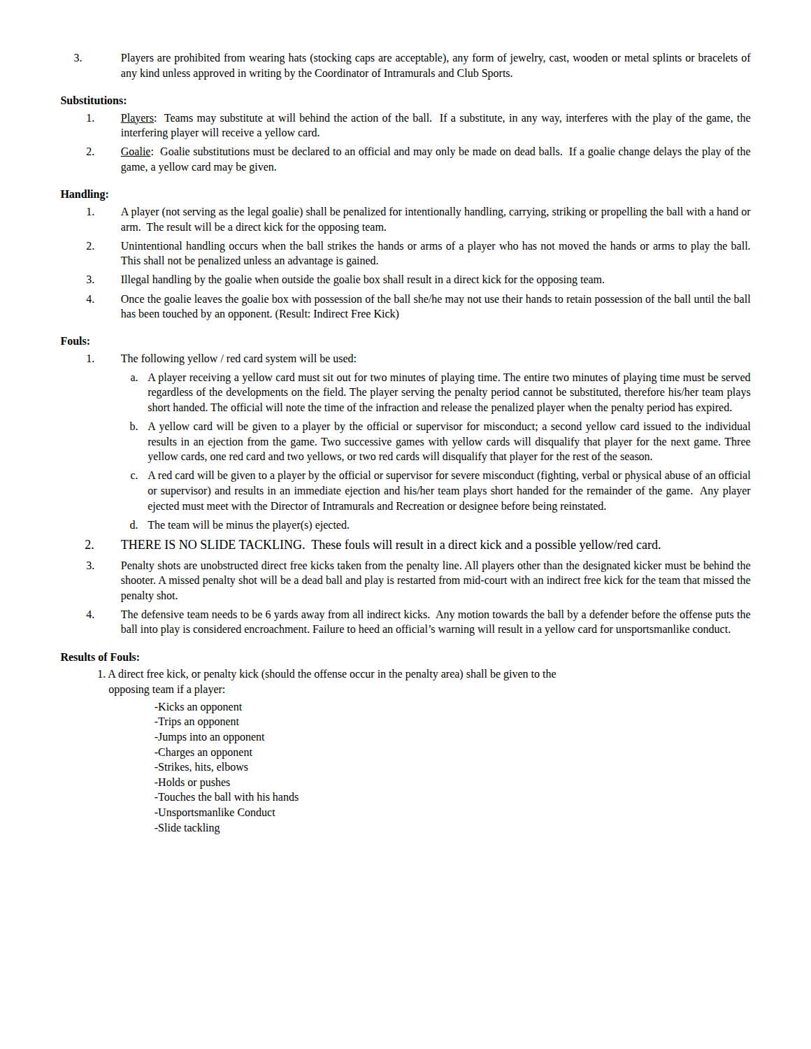3. Players are prohibited from wearing hats (stocking caps are acceptable), any form of jewelry, cast, wooden or metal splints or bracelets of any kind unless approved in writing by the Coordinator of Intramurals and Club Sports.
Substitutions:
Players: Teams may substitute at will behind the action of the ball. If a substitute, in any way, interferes with the play of the game, the interfering player will receive a yellow card.
Goalie: Goalie substitutions must be declared to an official and may only be made on dead balls. If a goalie change delays the play of the game, a yellow card may be given.
Handling:
A player (not serving as the legal goalie) shall be penalized for intentionally handling, carrying, striking or propelling the ball with a hand or arm. The result will be a direct kick for the opposing team.
Unintentional handling occurs when the ball strikes the hands or arms of a player who has not moved the hands or arms to play the ball. This shall not be penalized unless an advantage is gained.
Illegal handling by the goalie when outside the goalie box shall result in a direct kick for the opposing team.
Once the goalie leaves the goalie box with possession of the ball she/he may not use their hands to retain possession of the ball until the ball has been touched by an opponent. (Result: Indirect Free Kick)
Fouls:
The following yellow / red card system will be used:
A player receiving a yellow card must sit out for two minutes of playing time. The entire two minutes of playing time must be served regardless of the developments on the field. The player serving the penalty period cannot be substituted, therefore his/her team plays short handed. The official will note the time of the infraction and release the penalized player when the penalty period has expired.
A yellow card will be given to a player by the official or supervisor for misconduct; a second yellow card issued to the individual results in an ejection from the game. Two successive games with yellow cards will disqualify that player for the next game. Three yellow cards, one red card and two yellows, or two red cards will disqualify that player for the rest of the season.
A red card will be given to a player by the official or supervisor for severe misconduct (fighting, verbal or physical abuse of an official or supervisor) and results in an immediate ejection and his/her team plays short handed for the remainder of the game. Any player ejected must meet with the Director of Intramurals and Recreation or designee before being reinstated.
The team will be minus the player(s) ejected.
THERE IS NO SLIDE TACKLING. These fouls will result in a direct kick and a possible yellow/red card.
Penalty shots are unobstructed direct free kicks taken from the penalty line. All players other than the designated kicker must be behind the shooter. A missed penalty shot will be a dead ball and play is restarted from mid-court with an indirect free kick for the team that missed the penalty shot.
The defensive team needs to be 6 yards away from all indirect kicks. Any motion towards the ball by a defender before the offense puts the ball into play is considered encroachment. Failure to heed an official’s warning will result in a yellow card for unsportsmanlike conduct.
Results of Fouls:
1. A direct free kick, or penalty kick (should the offense occur in the penalty area) shall be given to the
opposing team if a player:
-Kicks an opponent
-Trips an opponent
-Jumps into an opponent
-Charges an opponent
-Strikes, hits, elbows
-Holds or pushes
-Touches the ball with his hands
-Unsportsmanlike Conduct
-Slide tackling